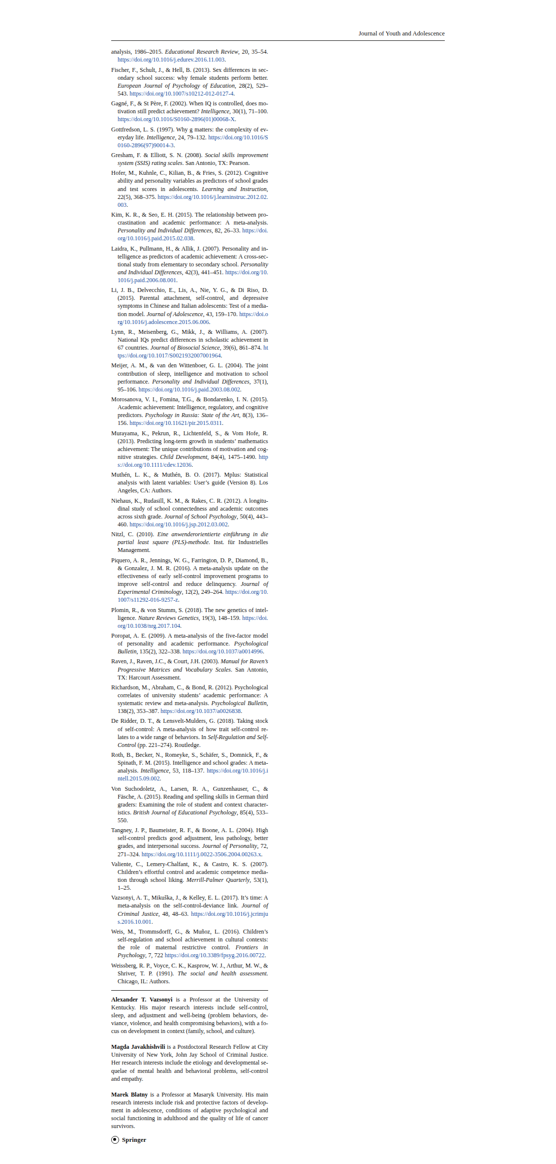Journal of Youth and Adolescence
analysis, 1986–2015. Educational Research Review, 20, 35–54. https://doi.org/10.1016/j.edurev.2016.11.003.
Fischer, F., Schult, J., & Hell, B. (2013). Sex differences in secondary school success: why female students perform better. European Journal of Psychology of Education, 28(2), 529–543. https://doi.org/10.1007/s10212-012-0127-4.
Gagné, F., & St Père, F. (2002). When IQ is controlled, does motivation still predict achievement? Intelligence, 30(1), 71–100. https://doi.org/10.1016/S0160-2896(01)00068-X.
Gottfredson, L. S. (1997). Why g matters: the complexity of everyday life. Intelligence, 24, 79–132. https://doi.org/10.1016/S0160-2896(97)90014-3.
Gresham, F. & Elliott, S. N. (2008). Social skills improvement system (SSIS) rating scales. San Antonio, TX: Pearson.
Hofer, M., Kuhnle, C., Kilian, B., & Fries, S. (2012). Cognitive ability and personality variables as predictors of school grades and test scores in adolescents. Learning and Instruction, 22(5), 368–375. https://doi.org/10.1016/j.learninstruc.2012.02.003.
Kim, K. R., & Seo, E. H. (2015). The relationship between procrastination and academic performance: A meta-analysis. Personality and Individual Differences, 82, 26–33. https://doi.org/10.1016/j.paid.2015.02.038.
Laidra, K., Pullmann, H., & Allik, J. (2007). Personality and intelligence as predictors of academic achievement: A cross-sectional study from elementary to secondary school. Personality and Individual Differences, 42(3), 441–451. https://doi.org/10.1016/j.paid.2006.08.001.
Li, J. B., Delvecchio, E., Lis, A., Nie, Y. G., & Di Riso, D. (2015). Parental attachment, self-control, and depressive symptoms in Chinese and Italian adolescents: Test of a mediation model. Journal of Adolescence, 43, 159–170. https://doi.org/10.1016/j.adolescence.2015.06.006.
Lynn, R., Meisenberg, G., Mikk, J., & Williams, A. (2007). National IQs predict differences in scholastic achievement in 67 countries. Journal of Biosocial Science, 39(6), 861–874. https://doi.org/10.1017/S0021932007001964.
Meijer, A. M., & van den Wittenboer, G. L. (2004). The joint contribution of sleep, intelligence and motivation to school performance. Personality and Individual Differences, 37(1), 95–106. https://doi.org/10.1016/j.paid.2003.08.002.
Morosanova, V. I., Fomina, T.G., & Bondarenko, I. N. (2015). Academic achievement: Intelligence, regulatory, and cognitive predictors. Psychology in Russia: State of the Art, 8(3), 136–156. https://doi.org/10.11621/pir.2015.0311.
Murayama, K., Pekrun, R., Lichtenfeld, S., & Vom Hofe, R. (2013). Predicting long-term growth in students’ mathematics achievement: The unique contributions of motivation and cognitive strategies. Child Development, 84(4), 1475–1490. https://doi.org/10.1111/cdev.12036.
Muthén, L. K., & Muthén, B. O. (2017). Mplus: Statistical analysis with latent variables: User’s guide (Version 8). Los Angeles, CA: Authors.
Niehaus, K., Rudasill, K. M., & Rakes, C. R. (2012). A longitudinal study of school connectedness and academic outcomes across sixth grade. Journal of School Psychology, 50(4), 443–460. https://doi.org/10.1016/j.jsp.2012.03.002.
Nitzl, C. (2010). Eine anwenderorientierte einführung in die partial least square (PLS)-methode. Inst. für Industrielles Management.
Piquero, A. R., Jennings, W. G., Farrington, D. P., Diamond, B., & Gonzalez, J. M. R. (2016). A meta-analysis update on the effectiveness of early self-control improvement programs to improve self-control and reduce delinquency. Journal of Experimental Criminology, 12(2), 249–264. https://doi.org/10.1007/s11292-016-9257-z.
Plomin, R., & von Stumm, S. (2018). The new genetics of intelligence. Nature Reviews Genetics, 19(3), 148–159. https://doi.org/10.1038/nrg.2017.104.
Poropat, A. E. (2009). A meta-analysis of the five-factor model of personality and academic performance. Psychological Bulletin, 135(2), 322–338. https://doi.org/10.1037/a0014996.
Raven, J., Raven, J.C., & Court, J.H. (2003). Manual for Raven’s Progressive Matrices and Vocabulary Scales. San Antonio, TX: Harcourt Assessment.
Richardson, M., Abraham, C., & Bond, R. (2012). Psychological correlates of university students’ academic performance: A systematic review and meta-analysis. Psychological Bulletin, 138(2), 353–387. https://doi.org/10.1037/a0026838.
De Ridder, D. T., & Lensvelt-Mulders, G. (2018). Taking stock of self-control: A meta-analysis of how trait self-control relates to a wide range of behaviors. In Self-Regulation and Self-Control (pp. 221–274). Routledge.
Roth, B., Becker, N., Romeyke, S., Schäfer, S., Domnick, F., & Spinath, F. M. (2015). Intelligence and school grades: A meta-analysis. Intelligence, 53, 118–137. https://doi.org/10.1016/j.intell.2015.09.002.
Von Suchodoletz, A., Larsen, R. A., Gunzenhauser, C., & Fäsche, A. (2015). Reading and spelling skills in German third graders: Examining the role of student and context characteristics. British Journal of Educational Psychology, 85(4), 533–550.
Tangney, J. P., Baumeister, R. F., & Boone, A. L. (2004). High self-control predicts good adjustment, less pathology, better grades, and interpersonal success. Journal of Personality, 72, 271–324. https://doi.org/10.1111/j.0022-3506.2004.00263.x.
Valiente, C., Lemery-Chalfant, K., & Castro, K. S. (2007). Children’s effortful control and academic competence mediation through school liking. Merrill-Palmer Quarterly, 53(1), 1–25.
Vazsonyi, A. T., Mikuška, J., & Kelley, E. L. (2017). It’s time: A meta-analysis on the self-control-deviance link. Journal of Criminal Justice, 48, 48–63. https://doi.org/10.1016/j.jcrimjus.2016.10.001.
Weis, M., Trommsdorff, G., & Muñoz, L. (2016). Children’s self-regulation and school achievement in cultural contexts: the role of maternal restrictive control. Frontiers in Psychology, 7, 722 https://doi.org/10.3389/fpsyg.2016.00722.
Weissberg, R. P., Voyce, C. K., Kasprow, W. J., Arthur, M. W., & Shriver, T. P. (1991). The social and health assessment. Chicago, IL: Authors.
Alexander T. Vazsonyi is a Professor at the University of Kentucky. His major research interests include self-control, sleep, and adjustment and well-being (problem behaviors, deviance, violence, and health compromising behaviors), with a focus on development in context (family, school, and culture).
Magda Javakhishvili is a Postdoctoral Research Fellow at City University of New York, John Jay School of Criminal Justice. Her research interests include the etiology and developmental sequelae of mental health and behavioral problems, self-control and empathy.
Marek Blatny is a Professor at Masaryk University. His main research interests include risk and protective factors of development in adolescence, conditions of adaptive psychological and social functioning in adulthood and the quality of life of cancer survivors.
Springer